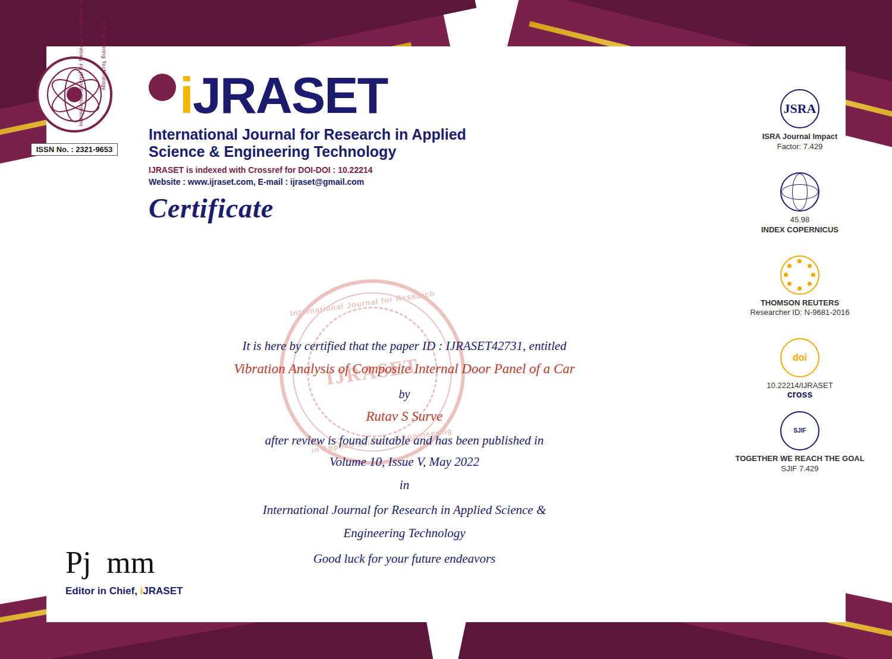International Journal for Research in Applied Science
& Engineering Technology
ISSN No. : 2321-9653
iJRASET
International Journal for Research in Applied
Science & Engineering Technology
IJRASET is indexed with Crossref for DOI-DOI : 10.22214
Website : www.ijraset.com, E-mail : ijraset@gmail.com
Certificate
JSRA
ISRA Journal Impact Factor: 7.429
45.98
INDEX COPERNICUS
THOMSON REUTERSResearcher ID: N-9681-2016
doi
cross
10.22214/IJRASET
SJIF
TOGETHER WE REACH THE GOALSJIF 7.429
International Journal for Research
IJRASET
in Applied Science & Engineering
It is here by certified that the paper ID : IJRASET42731, entitled Vibration Analysis of Composite Internal Door Panel of a Car by Rutav S Surve after review is found suitable and has been published in Volume 10, Issue V, May 2022 in International Journal for Research in Applied Science & Engineering Technology Good luck for your future endeavors
Pj mm
Editor in Chief, i JRASET